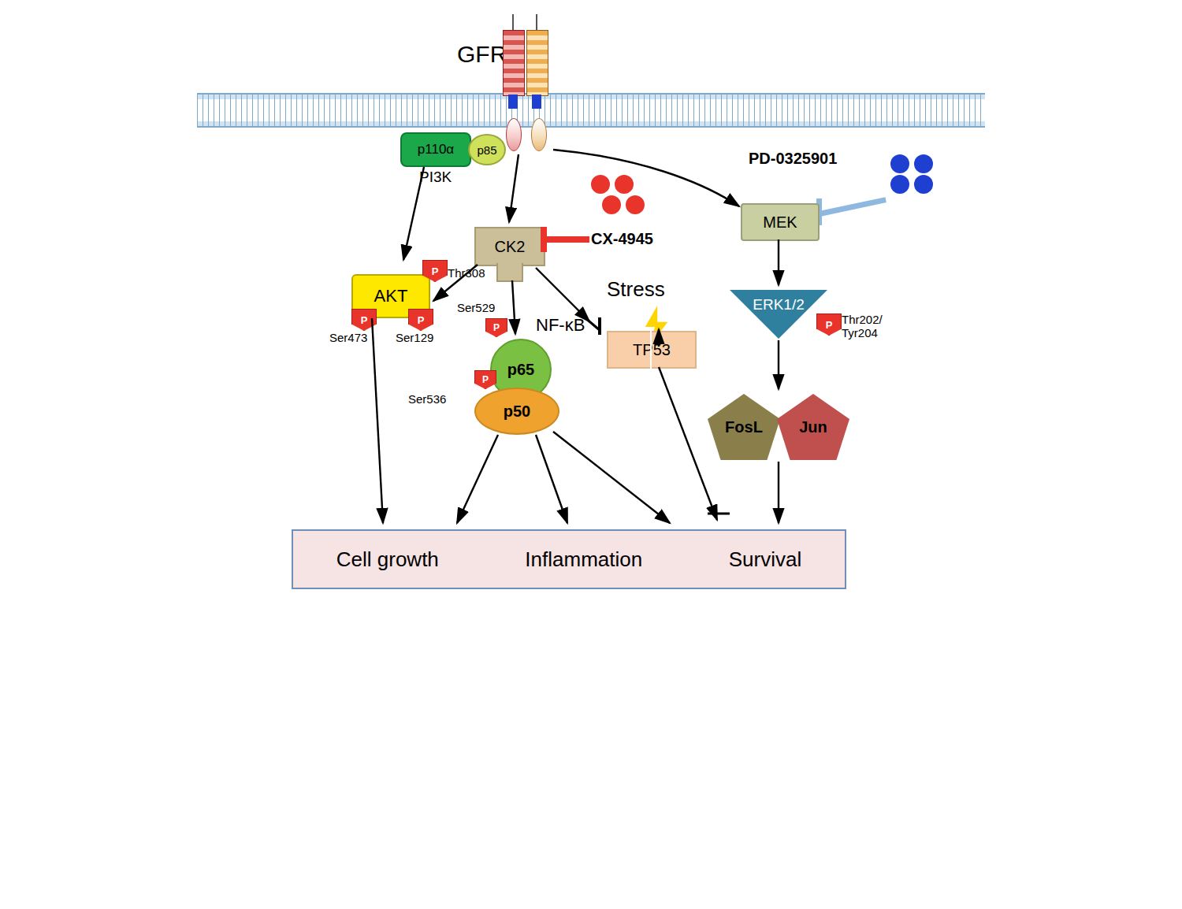Diagram of growth factor receptor signaling showing PI3K (p110α and p85) activating AKT with phosphorylation sites Thr308, Ser473 and Ser129; CK2 activating NF-κB (p65 with Ser529 and Ser536 phosphorylation, and p50) and inhibiting TP53, which is activated by stress; CK2 is inhibited by CX-4945. MEK is inhibited by PD-0325901 and activates ERK1/2 (phosphorylated at Thr202/Tyr204), which activates FosL and Jun. Outputs converge on cell growth, inflammation and survival.
GFRs
p110α
p85
PI3K
AKT
P
P
P
Thr308
Ser473
Ser129
CK2
CX-4945
PD-0325901
MEK
ERK1/2
P
Thr202/
Tyr204
FosL
Jun
Stress
TP53
NF-κB
p65
p50
P
P
Ser529
Ser536
Cell growth Inflammation Survival